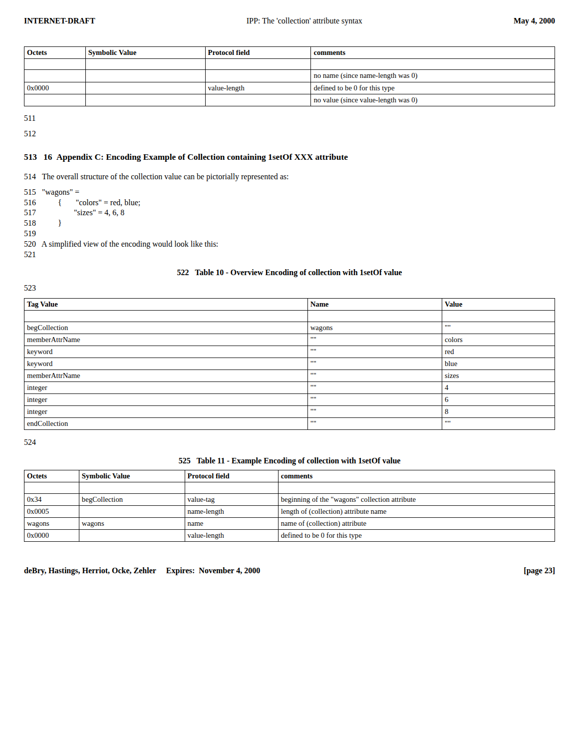INTERNET-DRAFT IPP: The 'collection' attribute syntax May 4, 2000
| Octets | Symbolic Value | Protocol field | comments |
| --- | --- | --- | --- |
| | | | no name (since name-length was 0) |
| 0x0000 | | value-length | defined to be 0 for this type |
| | | | no value (since value-length was 0) |
511
512
513 16 Appendix C: Encoding Example of Collection containing 1setOf XXX attribute
514 The overall structure of the collection value can be pictorially represented as:
515 "wagons" = 516 { "colors" = red, blue; 517 "sizes" = 4, 6, 8 518 } 519 520 A simplified view of the encoding would look like this: 521
522 Table 10 - Overview Encoding of collection with 1setOf value
523
| Tag Value | Name | Value |
| --- | --- | --- |
| begCollection | wagons | "" |
| memberAttrName | "" | colors |
| keyword | "" | red |
| keyword | "" | blue |
| memberAttrName | "" | sizes |
| integer | "" | 4 |
| integer | "" | 6 |
| integer | "" | 8 |
| endCollection | "" | "" |
524
525 Table 11 - Example Encoding of collection with 1setOf value
| Octets | Symbolic Value | Protocol field | comments |
| --- | --- | --- | --- |
| 0x34 | begCollection | value-tag | beginning of the "wagons" collection attribute |
| 0x0005 | | name-length | length of (collection) attribute name |
| wagons | wagons | name | name of (collection) attribute |
| 0x0000 | | value-length | defined to be 0 for this type |
deBry, Hastings, Herriot, Ocke, Zehler Expires: November 4, 2000 [page 23]